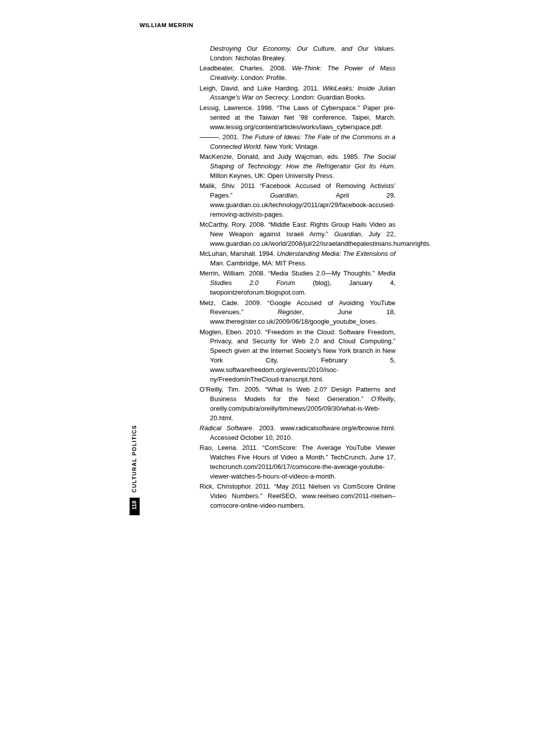WILLIAM MERRIN
CULTURAL POLITICS
118
Destroying Our Economy, Our Culture, and Our Values. London: Nicholas Brealey.
Leadbeater, Charles. 2008. We-Think: The Power of Mass Creativity. London: Profile.
Leigh, David, and Luke Harding. 2011. WikiLeaks: Inside Julian Assange’s War on Secrecy. London: Guardian Books.
Lessig, Lawrence. 1998. “The Laws of Cyberspace.” Paper presented at the Taiwan Net ’98 conference, Taipei, March. www.lessig.org/content/articles/works/laws_cyberspace.pdf.
———. 2001. The Future of Ideas: The Fate of the Commons in a Connected World. New York: Vintage.
MacKenzie, Donald, and Judy Wajcman, eds. 1985. The Social Shaping of Technology: How the Refrigerator Got Its Hum. Milton Keynes, UK: Open University Press.
Malik, Shiv. 2011 “Facebook Accused of Removing Activists’ Pages.” Guardian, April 29, www.guardian.co.uk/technology/2011/apr/29/facebook-accused-removing-activists-pages.
McCarthy, Rory. 2008. “Middle East: Rights Group Hails Video as New Weapon against Israeli Army.” Guardian, July 22, www.guardian.co.uk/world/2008/jul/22/israelandthepalestinians.humanrights.
McLuhan, Marshall. 1994. Understanding Media: The Extensions of Man. Cambridge, MA: MIT Press.
Merrin, William. 2008. “Media Studies 2.0—My Thoughts.” Media Studies 2.0 Forum (blog), January 4, twopointzeroforum.blogspot.com.
Metz, Cade. 2009. “Google Accused of Avoiding YouTube Revenues.” Register, June 18, www.theregister.co.uk/2009/06/18/google_youtube_loses.
Moglen, Eben. 2010. “Freedom in the Cloud: Software Freedom, Privacy, and Security for Web 2.0 and Cloud Computing.” Speech given at the Internet Society’s New York branch in New York City, February 5, www.softwarefreedom.org/events/2010/isoc-ny/FreedomInTheCloud-transcript.html.
O’Reilly, Tim. 2005. “What Is Web 2.0? Design Patterns and Business Models for the Next Generation.” O’Reilly, oreilly.com/pub/a/oreilly/tim/news/2005/09/30/what-is-Web-20.html.
Radical Software. 2003. www.radicalsoftware.org/e/browse.html. Accessed October 10, 2010.
Rao, Leena. 2011. “ComScore: The Average YouTube Viewer Watches Five Hours of Video a Month.” TechCrunch, June 17, techcrunch.com/2011/06/17/comscore-the-average-youtube-viewer-watches-5-hours-of-videos-a-month.
Rick, Christophor. 2011. “May 2011 Nielsen vs ComScore Online Video Numbers.” ReelSEO, www.reelseo.com/2011-nielsen–comscore-online-video-numbers.